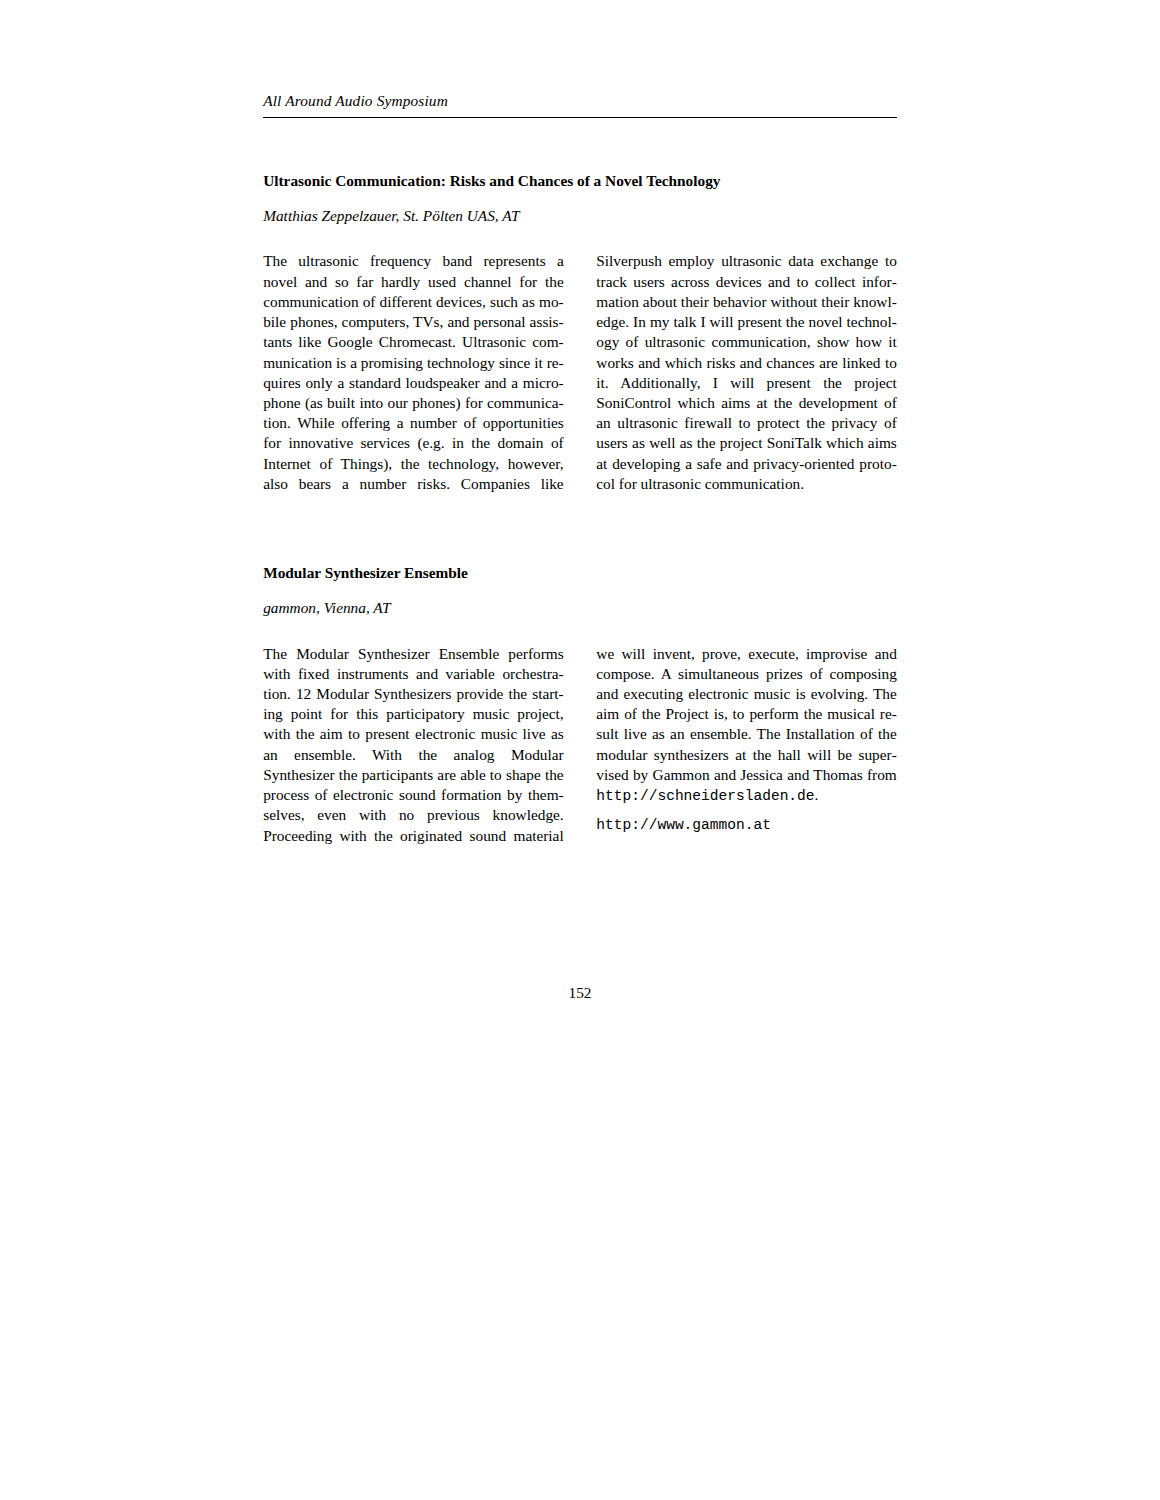All Around Audio Symposium
Ultrasonic Communication: Risks and Chances of a Novel Technology
Matthias Zeppelzauer, St. Pölten UAS, AT
The ultrasonic frequency band represents a novel and so far hardly used channel for the communication of different devices, such as mobile phones, computers, TVs, and personal assistants like Google Chromecast. Ultrasonic communication is a promising technology since it requires only a standard loudspeaker and a microphone (as built into our phones) for communication. While offering a number of opportunities for innovative services (e.g. in the domain of Internet of Things), the technology, however, also bears a number risks. Companies like Silverpush employ ultrasonic data exchange to track users across devices and to collect information about their behavior without their knowledge. In my talk I will present the novel technology of ultrasonic communication, show how it works and which risks and chances are linked to it. Additionally, I will present the project SoniControl which aims at the development of an ultrasonic firewall to protect the privacy of users as well as the project SoniTalk which aims at developing a safe and privacy-oriented protocol for ultrasonic communication.
Modular Synthesizer Ensemble
gammon, Vienna, AT
The Modular Synthesizer Ensemble performs with fixed instruments and variable orchestration. 12 Modular Synthesizers provide the starting point for this participatory music project, with the aim to present electronic music live as an ensemble. With the analog Modular Synthesizer the participants are able to shape the process of electronic sound formation by themselves, even with no previous knowledge. Proceeding with the originated sound material we will invent, prove, execute, improvise and compose. A simultaneous prizes of composing and executing electronic music is evolving. The aim of the Project is, to perform the musical result live as an ensemble. The Installation of the modular synthesizers at the hall will be supervised by Gammon and Jessica and Thomas from http://schneidersladen.de.
http://www.gammon.at
152